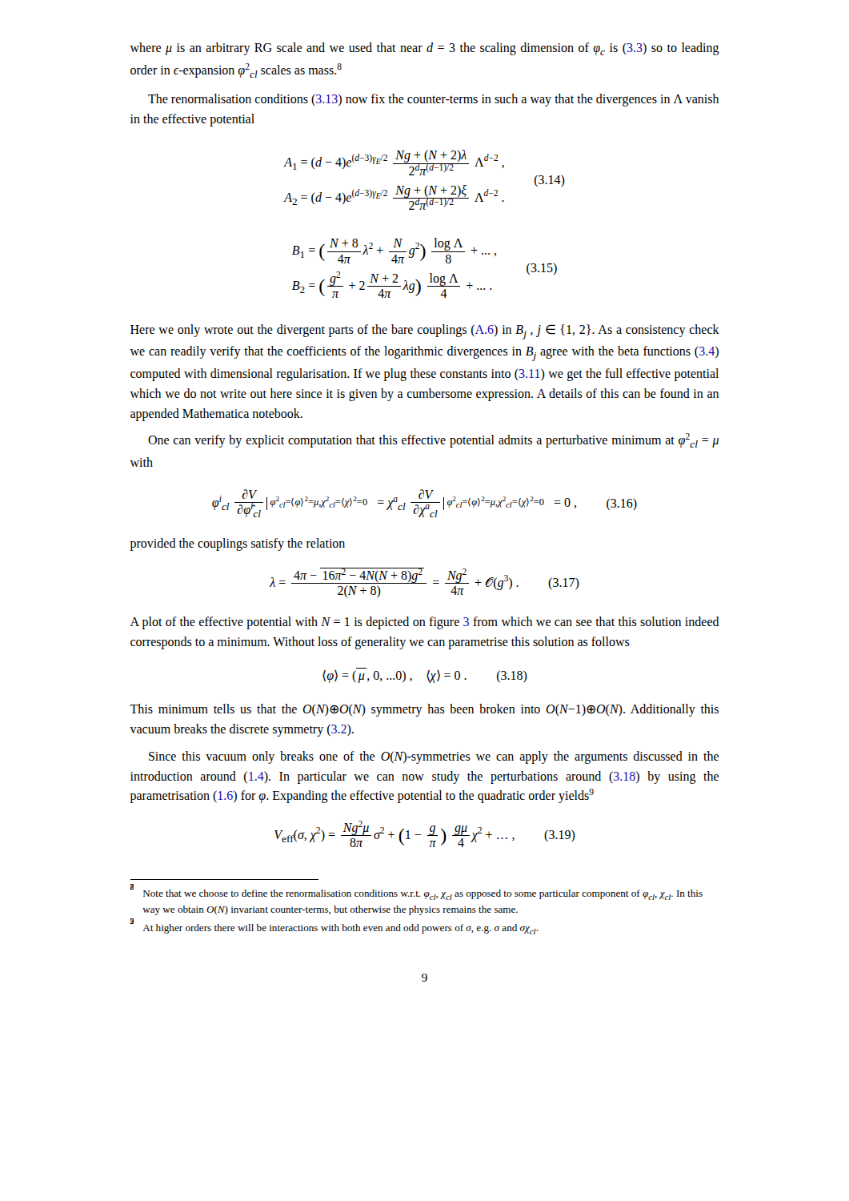where μ is an arbitrary RG scale and we used that near d = 3 the scaling dimension of φc is (3.3) so to leading order in ϵ-expansion φ2cl scales as mass.8
The renormalisation conditions (3.13) now fix the counter-terms in such a way that the divergences in Λ vanish in the effective potential
A1 = (d − 4)e(d−3)γE/2 Ng + (N + 2)λ 2dπ(d−1)/2 Λd−2 ,
A2 = (d − 4)e(d−3)γE/2 Ng + (N + 2)ξ 2dπ(d−1)/2 Λd−2 .
(3.14)
B1 = (N + 84π λ2 + N 4π g2) log Λ 8 + ... ,
B2 = (g2 π + 2N + 24π λg) log Λ 4 + ... .
(3.15)
Here we only wrote out the divergent parts of the bare couplings (A.6) in Bj , j ∈ {1, 2}. As a consistency check we can readily verify that the coefficients of the logarithmic divergences in Bj agree with the beta functions (3.4) computed with dimensional regularisation. If we plug these constants into (3.11) we get the full effective potential which we do not write out here since it is given by a cumbersome expression. A details of this can be found in an appended Mathematica notebook.
One can verify by explicit computation that this effective potential admits a perturbative minimum at φ2cl = μ with
φicl ∂V∂φ̂icl φ2cl=⟨φ⟩2=μ,χ2cl=⟨χ⟩2=0 = χacl ∂V∂χacl φ2cl=⟨φ⟩2=μ,χ2cl=⟨χ⟩2=0 = 0 ,
(3.16)
provided the couplings satisfy the relation
λ = 4π − 16π2 − 4N(N + 8)g22(N + 8) = Ng24π + 𝒪(g3) .
(3.17)
A plot of the effective potential with N = 1 is depicted on figure 3 from which we can see that this solution indeed corresponds to a minimum. Without loss of generality we can parametrise this solution as follows
⟨φ⟩ = (μ, 0, ...0) , ⟨χ⟩ = 0 .
(3.18)
This minimum tells us that the O(N)⊕O(N) symmetry has been broken into O(N−1)⊕O(N). Additionally this vacuum breaks the discrete symmetry (3.2).
Since this vacuum only breaks one of the O(N)-symmetries we can apply the arguments discussed in the introduction around (1.4). In particular we can now study the perturbations around (3.18) by using the parametrisation (1.6) for φ. Expanding the effective potential to the quadratic order yields9
Veff(σ, χ2) = Ng2μ 8π σ2 + (1 − gπ) gμ 4 χ2 + … ,
(3.19)
8Note that we choose to define the renormalisation conditions w.r.t. φ2cl, χ2cl as opposed to some particular component of φcl, χcl. In this way we obtain O(N) invariant counter-terms, but otherwise the physics remains the same.
9At higher orders there will be interactions with both even and odd powers of σ, e.g. σ3 and σχ2cl.
9